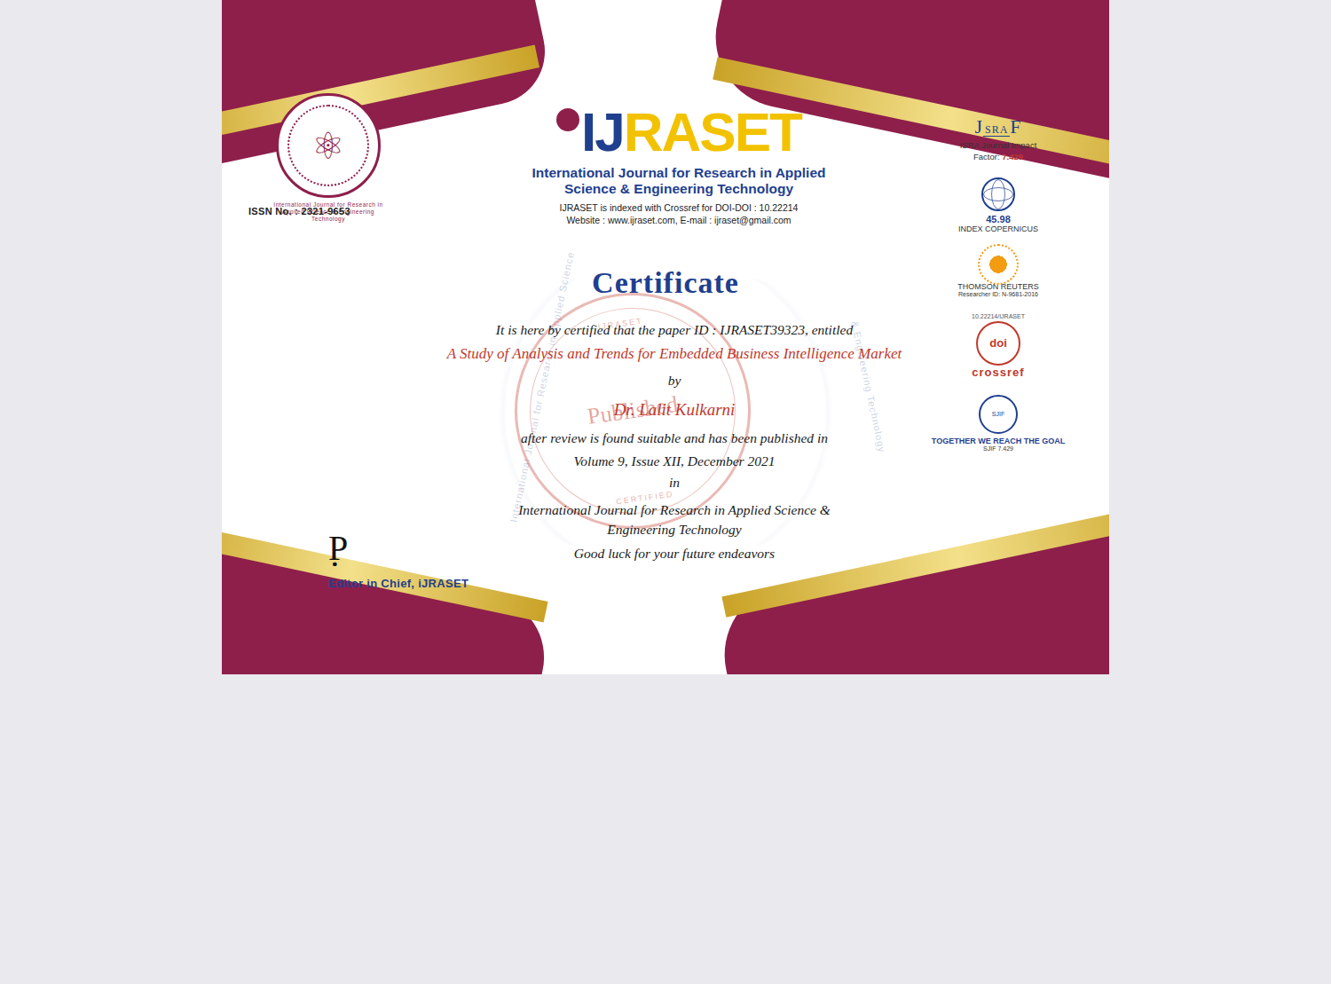⚛
International Journal for Research in Applied Science & Engineering Technology
ISSN No. : 2321-9653
IJRASET
International Journal for Research in Applied
Science & Engineering Technology
IJRASET is indexed with Crossref for DOI-DOI : 10.22214
Website : www.ijraset.com, E-mail : ijraset@gmail.com
Certificate
JSRAF
ISRA Journal Impact
Factor: 7.429
45.98
INDEX COPERNICUS
THOMSON REUTERS
Researcher ID: N-9681-2016
10.22214/IJRASET
doi
crossref
SJIF
TOGETHER WE REACH THE GOAL
SJIF 7.429
International Journal for Research in Applied Science
& Engineering Technology
IJRASET
Published
CERTIFIED
It is here by certified that the paper ID : IJRASET39323, entitled A Study of Analysis and Trends for Embedded Business Intelligence Market by Dr. Lalit Kulkarni after review is found suitable and has been published in Volume 9, Issue XII, December 2021 in International Journal for Research in Applied Science &
Engineering Technology Good luck for your future endeavors
P̣̣
Editor in Chief, iJRASET